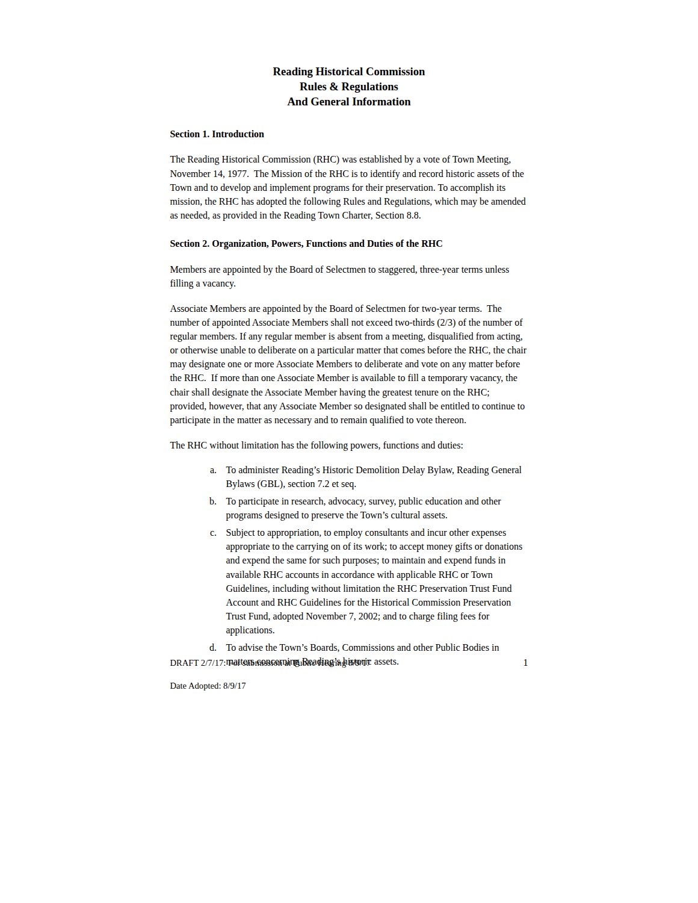Reading Historical Commission
Rules & Regulations
And General Information
Section 1. Introduction
The Reading Historical Commission (RHC) was established by a vote of Town Meeting, November 14, 1977. The Mission of the RHC is to identify and record historic assets of the Town and to develop and implement programs for their preservation. To accomplish its mission, the RHC has adopted the following Rules and Regulations, which may be amended as needed, as provided in the Reading Town Charter, Section 8.8.
Section 2. Organization, Powers, Functions and Duties of the RHC
Members are appointed by the Board of Selectmen to staggered, three-year terms unless filling a vacancy.
Associate Members are appointed by the Board of Selectmen for two-year terms. The number of appointed Associate Members shall not exceed two-thirds (2/3) of the number of regular members. If any regular member is absent from a meeting, disqualified from acting, or otherwise unable to deliberate on a particular matter that comes before the RHC, the chair may designate one or more Associate Members to deliberate and vote on any matter before the RHC. If more than one Associate Member is available to fill a temporary vacancy, the chair shall designate the Associate Member having the greatest tenure on the RHC; provided, however, that any Associate Member so designated shall be entitled to continue to participate in the matter as necessary and to remain qualified to vote thereon.
The RHC without limitation has the following powers, functions and duties:
To administer Reading’s Historic Demolition Delay Bylaw, Reading General Bylaws (GBL), section 7.2 et seq.
To participate in research, advocacy, survey, public education and other programs designed to preserve the Town’s cultural assets.
Subject to appropriation, to employ consultants and incur other expenses appropriate to the carrying on of its work; to accept money gifts or donations and expend the same for such purposes; to maintain and expend funds in available RHC accounts in accordance with applicable RHC or Town Guidelines, including without limitation the RHC Preservation Trust Fund Account and RHC Guidelines for the Historical Commission Preservation Trust Fund, adopted November 7, 2002; and to charge filing fees for applications.
To advise the Town’s Boards, Commissions and other Public Bodies in matters concerning Reading’s historic assets.
DRAFT 2/7/17: For submission at Public Hearing 8/9/17 1
Date Adopted: 8/9/17